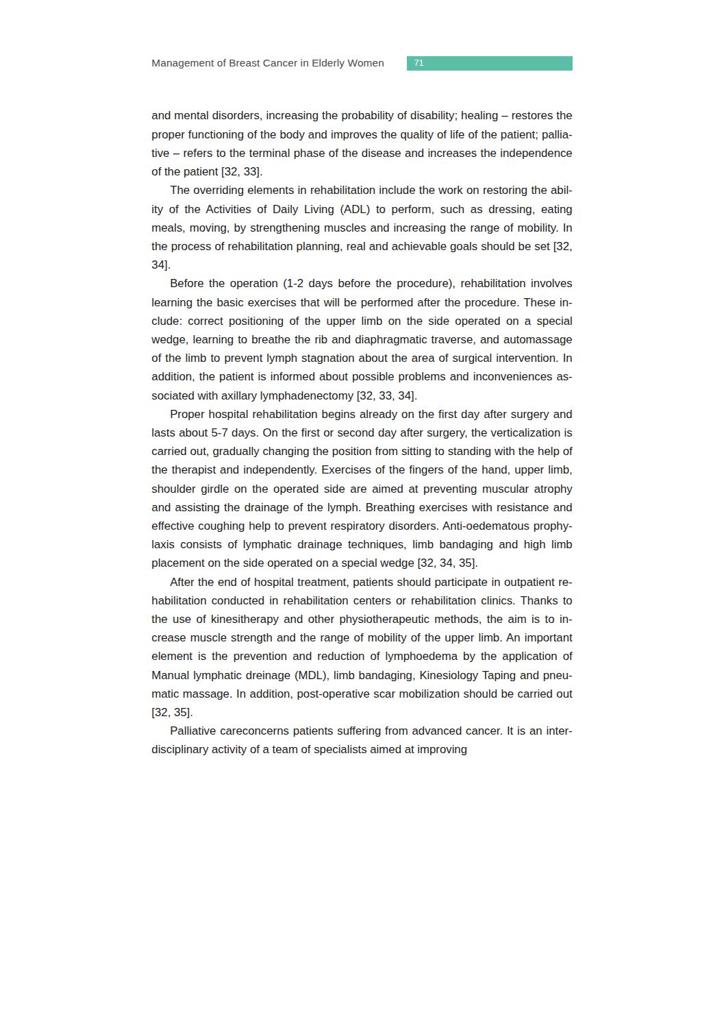Management of Breast Cancer in Elderly Women 71
and mental disorders, increasing the probability of disability; healing – restores the proper functioning of the body and improves the quality of life of the patient; palliative – refers to the terminal phase of the disease and increases the independence of the patient [32, 33].
The overriding elements in rehabilitation include the work on restoring the ability of the Activities of Daily Living (ADL) to perform, such as dressing, eating meals, moving, by strengthening muscles and increasing the range of mobility. In the process of rehabilitation planning, real and achievable goals should be set [32, 34].
Before the operation (1-2 days before the procedure), rehabilitation involves learning the basic exercises that will be performed after the procedure. These include: correct positioning of the upper limb on the side operated on a special wedge, learning to breathe the rib and diaphragmatic traverse, and automassage of the limb to prevent lymph stagnation about the area of surgical intervention. In addition, the patient is informed about possible problems and inconveniences associated with axillary lymphadenectomy [32, 33, 34].
Proper hospital rehabilitation begins already on the first day after surgery and lasts about 5-7 days. On the first or second day after surgery, the verticalization is carried out, gradually changing the position from sitting to standing with the help of the therapist and independently. Exercises of the fingers of the hand, upper limb, shoulder girdle on the operated side are aimed at preventing muscular atrophy and assisting the drainage of the lymph. Breathing exercises with resistance and effective coughing help to prevent respiratory disorders. Anti-oedematous prophylaxis consists of lymphatic drainage techniques, limb bandaging and high limb placement on the side operated on a special wedge [32, 34, 35].
After the end of hospital treatment, patients should participate in outpatient rehabilitation conducted in rehabilitation centers or rehabilitation clinics. Thanks to the use of kinesitherapy and other physiotherapeutic methods, the aim is to increase muscle strength and the range of mobility of the upper limb. An important element is the prevention and reduction of lymphoedema by the application of Manual lymphatic dreinage (MDL), limb bandaging, Kinesiology Taping and pneumatic massage. In addition, post-operative scar mobilization should be carried out [32, 35].
Palliative careconcerns patients suffering from advanced cancer. It is an interdisciplinary activity of a team of specialists aimed at improving